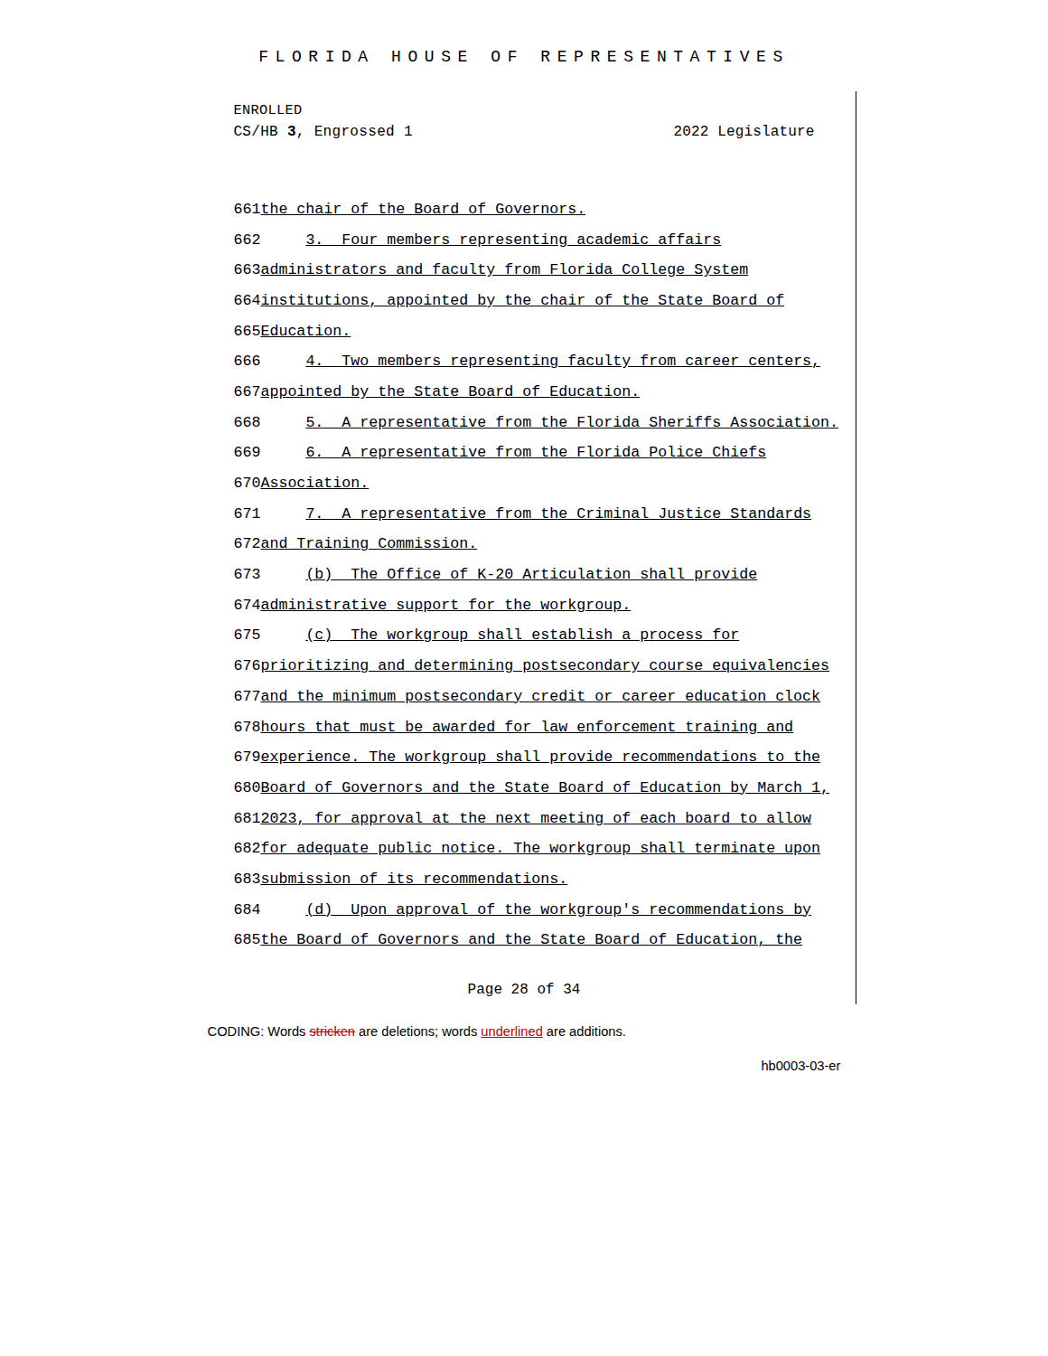FLORIDA HOUSE OF REPRESENTATIVES
ENROLLED
CS/HB 3, Engrossed 1 2022 Legislature
| 661 | the chair of the Board of Governors. |
| 662 | 3. Four members representing academic affairs |
| 663 | administrators and faculty from Florida College System |
| 664 | institutions, appointed by the chair of the State Board of |
| 665 | Education. |
| 666 | 4. Two members representing faculty from career centers, |
| 667 | appointed by the State Board of Education. |
| 668 | 5. A representative from the Florida Sheriffs Association. |
| 669 | 6. A representative from the Florida Police Chiefs |
| 670 | Association. |
| 671 | 7. A representative from the Criminal Justice Standards |
| 672 | and Training Commission. |
| 673 | (b) The Office of K-20 Articulation shall provide |
| 674 | administrative support for the workgroup. |
| 675 | (c) The workgroup shall establish a process for |
| 676 | prioritizing and determining postsecondary course equivalencies |
| 677 | and the minimum postsecondary credit or career education clock |
| 678 | hours that must be awarded for law enforcement training and |
| 679 | experience. The workgroup shall provide recommendations to the |
| 680 | Board of Governors and the State Board of Education by March 1, |
| 681 | 2023, for approval at the next meeting of each board to allow |
| 682 | for adequate public notice. The workgroup shall terminate upon |
| 683 | submission of its recommendations. |
| 684 | (d) Upon approval of the workgroup's recommendations by |
| 685 | the Board of Governors and the State Board of Education, the |
Page 28 of 34
CODING: Words stricken are deletions; words underlined are additions.
hb0003-03-er